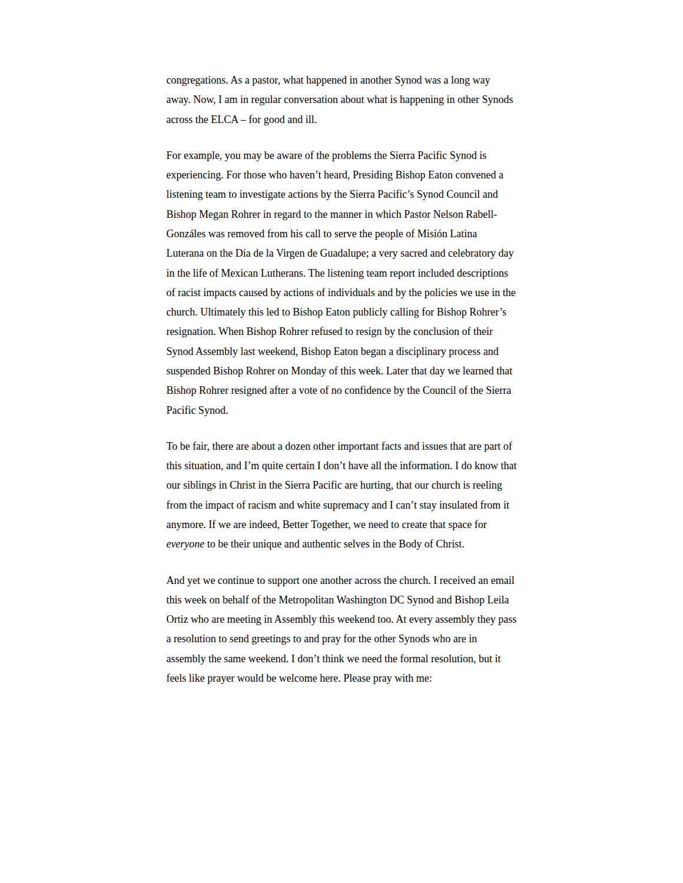congregations. As a pastor, what happened in another Synod was a long way away. Now, I am in regular conversation about what is happening in other Synods across the ELCA – for good and ill.
For example, you may be aware of the problems the Sierra Pacific Synod is experiencing. For those who haven’t heard, Presiding Bishop Eaton convened a listening team to investigate actions by the Sierra Pacific’s Synod Council and Bishop Megan Rohrer in regard to the manner in which Pastor Nelson Rabell-Gonzáles was removed from his call to serve the people of Misión Latina Luterana on the Día de la Virgen de Guadalupe; a very sacred and celebratory day in the life of Mexican Lutherans. The listening team report included descriptions of racist impacts caused by actions of individuals and by the policies we use in the church. Ultimately this led to Bishop Eaton publicly calling for Bishop Rohrer’s resignation. When Bishop Rohrer refused to resign by the conclusion of their Synod Assembly last weekend, Bishop Eaton began a disciplinary process and suspended Bishop Rohrer on Monday of this week. Later that day we learned that Bishop Rohrer resigned after a vote of no confidence by the Council of the Sierra Pacific Synod.
To be fair, there are about a dozen other important facts and issues that are part of this situation, and I’m quite certain I don’t have all the information. I do know that our siblings in Christ in the Sierra Pacific are hurting, that our church is reeling from the impact of racism and white supremacy and I can’t stay insulated from it anymore. If we are indeed, Better Together, we need to create that space for everyone to be their unique and authentic selves in the Body of Christ.
And yet we continue to support one another across the church. I received an email this week on behalf of the Metropolitan Washington DC Synod and Bishop Leila Ortiz who are meeting in Assembly this weekend too. At every assembly they pass a resolution to send greetings to and pray for the other Synods who are in assembly the same weekend. I don’t think we need the formal resolution, but it feels like prayer would be welcome here. Please pray with me: